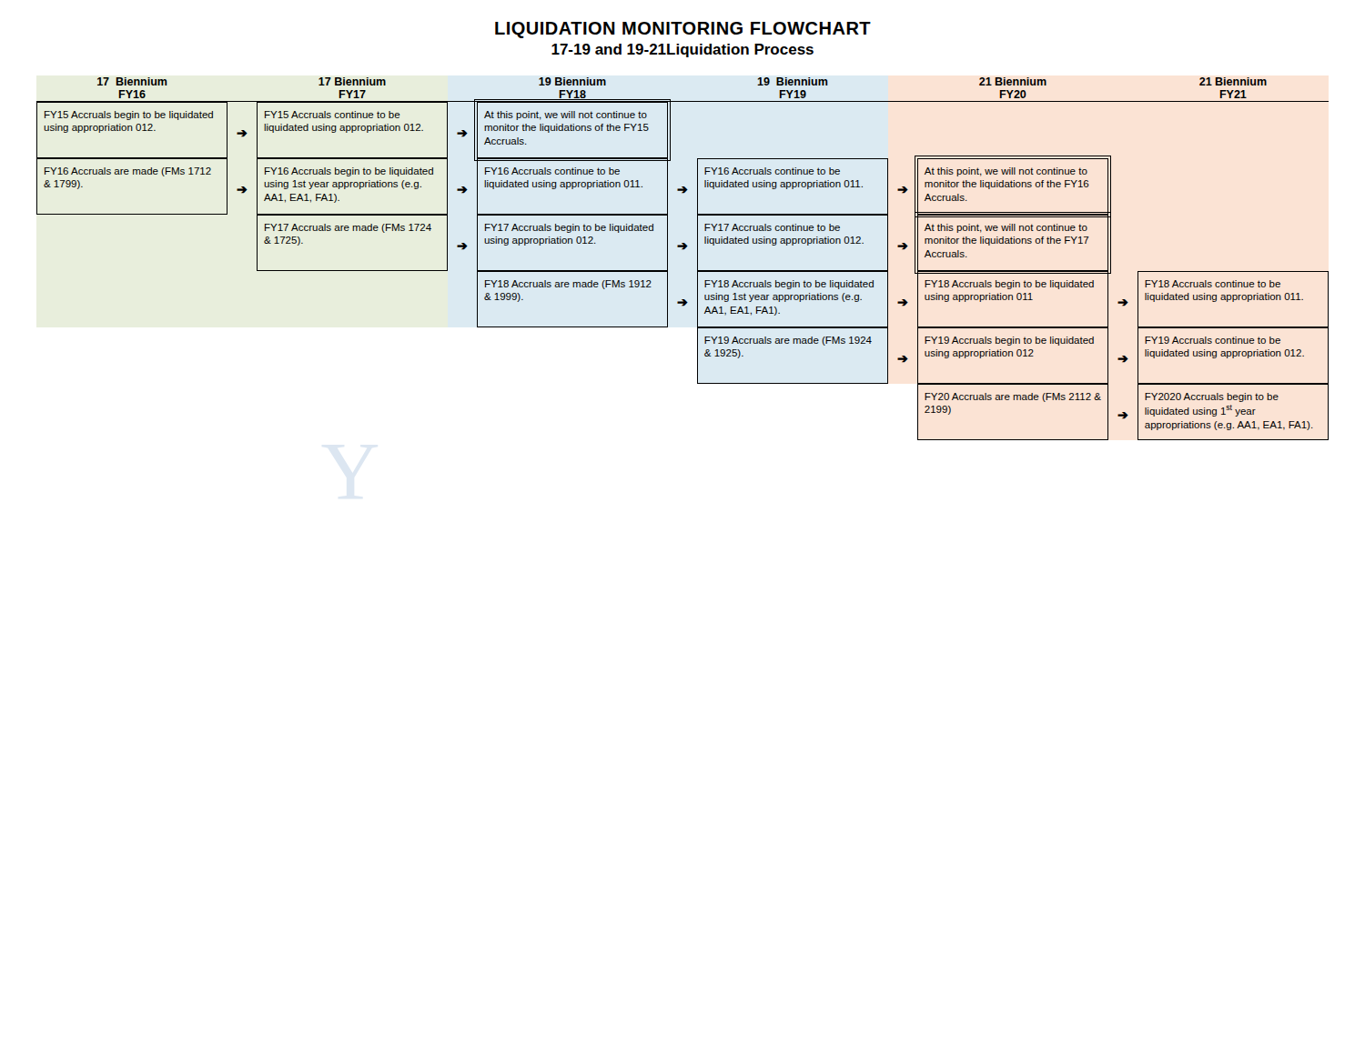LIQUIDATION MONITORING FLOWCHART
17-19 and 19-21Liquidation Process
| 17 Biennium FY16 | | 17 Biennium FY17 | | 19 Biennium FY18 | | 19 Biennium FY19 | | 21 Biennium FY20 | | 21 Biennium FY21 |
| FY15 Accruals begin to be liquidated using appropriation 012. | ➔ | FY15 Accruals continue to be liquidated using appropriation 012. | ➔ | At this point, we will not continue to monitor the liquidations of the FY15 Accruals. | | | | | | |
| FY16 Accruals are made (FMs 1712 & 1799). | ➔ | FY16 Accruals begin to be liquidated using 1st year appropriations (e.g. AA1, EA1, FA1). | ➔ | FY16 Accruals continue to be liquidated using appropriation 011. | ➔ | FY16 Accruals continue to be liquidated using appropriation 011. | ➔ | At this point, we will not continue to monitor the liquidations of the FY16 Accruals. | | |
| | | FY17 Accruals are made (FMs 1724 & 1725). | ➔ | FY17 Accruals begin to be liquidated using appropriation 012. | ➔ | FY17 Accruals continue to be liquidated using appropriation 012. | ➔ | At this point, we will not continue to monitor the liquidations of the FY17 Accruals. | | |
| | | | | FY18 Accruals are made (FMs 1912 & 1999). | ➔ | FY18 Accruals begin to be liquidated using 1st year appropriations (e.g. AA1, EA1, FA1). | ➔ | FY18 Accruals begin to be liquidated using appropriation 011 | ➔ | FY18 Accruals continue to be liquidated using appropriation 011. |
| | | | | | | FY19 Accruals are made (FMs 1924 & 1925). | ➔ | FY19 Accruals begin to be liquidated using appropriation 012 | ➔ | FY19 Accruals continue to be liquidated using appropriation 012. |
| | | | | | | | | FY20 Accruals are made (FMs 2112 & 2199) | ➔ | FY2020 Accruals begin to be liquidated using 1 st year appropriations (e.g. AA1, EA1, FA1). |
Y